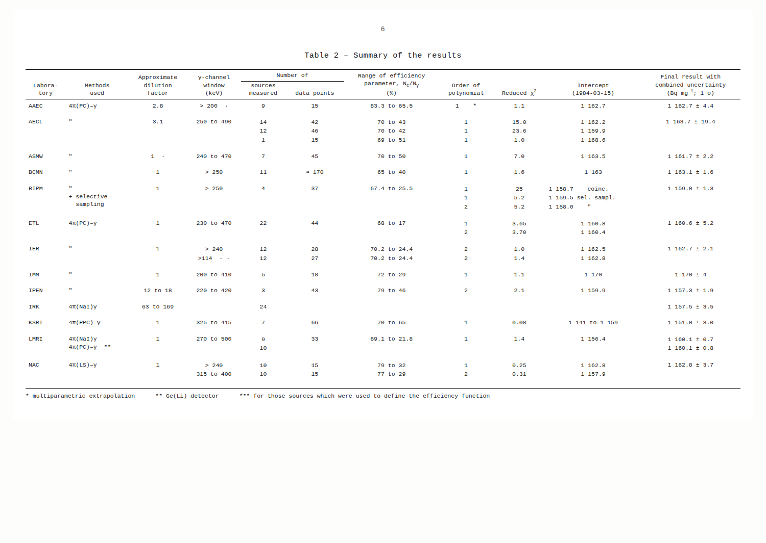6
Table 2 – Summary of the results
| Labora‑ tory | Methods used | Approximate dilution factor | γ‑channel window (keV) | Number of | Range of efficiency parameter, N c /N γ (%) | Order of polynomial | Reduced χ 2 | Intercept (1984‑03‑15) | Final result with combined uncertainty (Bq mg −1 ; 1 σ) |
| --- | --- | --- | --- | --- | --- | --- | --- | --- | --- |
| sources measured | data points |
| AAEC | 4π(PC)–γ | 2.8 | > 200 · | 9 | 15 | 83.3 to 65.5 | 1 * | 1.1 | 1 162.7 | 1 162.7 ± 4.4 |
| AECL | " | 3.1 | 250 to 490 | 14 12 1 | 42 46 15 | 70 to 43 70 to 42 69 to 51 | 1 1 1 | 15.0 23.6 1.0 | 1 162.2 1 159.9 1 168.6 | 1 163.7 ± 19.4 |
| ASMW | " | 1 · | 240 to 470 | 7 | 45 | 70 to 50 | 1 | 7.0 | 1 163.5 | 1 161.7 ± 2.2 |
| BCMN | " | 1 | > 250 | 11 | ≈ 170 | 65 to 40 | 1 | 1.6 | 1 163 | 1 163.1 ± 1.6 |
| BIPM | " + selective sampling | 1 | > 250 | 4 | 37 | 67.4 to 25.5 | 1 1 2 | 25 5.2 5.2 | 1 158.7 coinc. 1 159.5 sel. sampl. 1 158.0 " | 1 159.0 ± 1.3 |
| ETL | 4π(PC)–γ | 1 | 230 to 470 | 22 | 44 | 68 to 17 | 1 2 | 3.65 3.70 | 1 160.8 1 160.4 | 1 160.6 ± 5.2 |
| IER | " | 1 | > 240 >114 · · | 12 12 | 28 27 | 70.2 to 24.4 70.2 to 24.4 | 2 2 | 1.0 1.4 | 1 162.5 1 162.8 | 1 162.7 ± 2.1 |
| IMM | " | 1 | 200 to 410 | 5 | 18 | 72 to 29 | 1 | 1.1 | 1 170 | 1 170 ± 4 |
| IPEN | " | 12 to 18 | 220 to 420 | 3 | 43 | 79 to 46 | 2 | 2.1 | 1 159.9 | 1 157.3 ± 1.9 |
| IRK | 4π(NaI)γ | 63 to 169 | | 24 | | | | | | 1 157.5 ± 3.5 |
| KSRI | 4π(PPC)–γ | 1 | 325 to 415 | 7 | 66 | 70 to 65 | 1 | 0.08 | 1 141 to 1 159 | 1 151.0 ± 3.0 |
| LMRI | 4π(NaI)γ 4π(PC)–γ ** | 1 | 270 to 500 | 9 10 | 33 | 69.1 to 21.8 | 1 | 1.4 | 1 156.4 | 1 160.1 ± 0.7 1 160.1 ± 0.8 |
| NAC | 4π(LS)–γ | 1 | > 240 315 to 400 | 10 10 | 15 15 | 79 to 32 77 to 29 | 1 2 | 0.25 0.31 | 1 162.8 1 157.9 | 1 162.8 ± 3.7 |
* multiparametric extrapolation ** Ge(Li) detector *** for those sources which were used to define the efficiency function